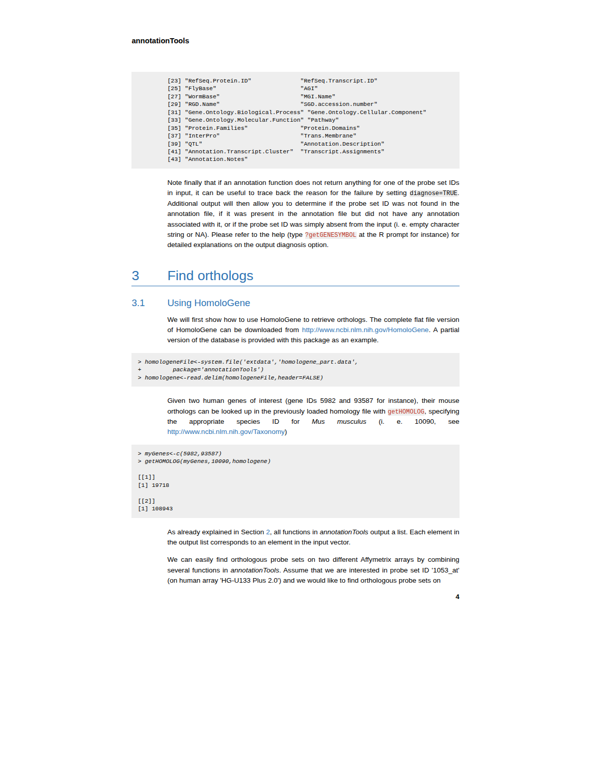annotationTools
[23] "RefSeq.Protein.ID"              "RefSeq.Transcript.ID"
[25] "FlyBase"                        "AGI"
[27] "WormBase"                       "MGI.Name"
[29] "RGD.Name"                       "SGD.accession.number"
[31] "Gene.Ontology.Biological.Process" "Gene.Ontology.Cellular.Component"
[33] "Gene.Ontology.Molecular.Function" "Pathway"
[35] "Protein.Families"               "Protein.Domains"
[37] "InterPro"                       "Trans.Membrane"
[39] "QTL"                            "Annotation.Description"
[41] "Annotation.Transcript.Cluster"  "Transcript.Assignments"
[43] "Annotation.Notes"
Note finally that if an annotation function does not return anything for one of the probe set IDs in input, it can be useful to trace back the reason for the failure by setting diagnose=TRUE. Additional output will then allow you to determine if the probe set ID was not found in the annotation file, if it was present in the annotation file but did not have any annotation associated with it, or if the probe set ID was simply absent from the input (i. e. empty character string or NA). Please refer to the help (type ?getGENESYMBOL at the R prompt for instance) for detailed explanations on the output diagnosis option.
3 Find orthologs
3.1 Using HomoloGene
We will first show how to use HomoloGene to retrieve orthologs. The complete flat file version of HomoloGene can be downloaded from http://www.ncbi.nlm.nih.gov/HomoloGene. A partial version of the database is provided with this package as an example.
> homologeneFile<-system.file('extdata','homologene_part.data',
+         package='annotationTools')
> homologene<-read.delim(homologeneFile,header=FALSE)
Given two human genes of interest (gene IDs 5982 and 93587 for instance), their mouse orthologs can be looked up in the previously loaded homology file with getHOMOLOG, specifying the appropriate species ID for Mus musculus (i. e. 10090, see http://www.ncbi.nlm.nih.gov/Taxonomy)
> myGenes<-c(5982,93587)
> getHOMOLOG(myGenes,10090,homologene)

[[1]]
[1] 19718

[[2]]
[1] 108943
As already explained in Section 2, all functions in annotationTools output a list. Each element in the output list corresponds to an element in the input vector.
We can easily find orthologous probe sets on two different Affymetrix arrays by combining several functions in annotationTools. Assume that we are interested in probe set ID '1053_at' (on human array 'HG-U133 Plus 2.0') and we would like to find orthologous probe sets on
4